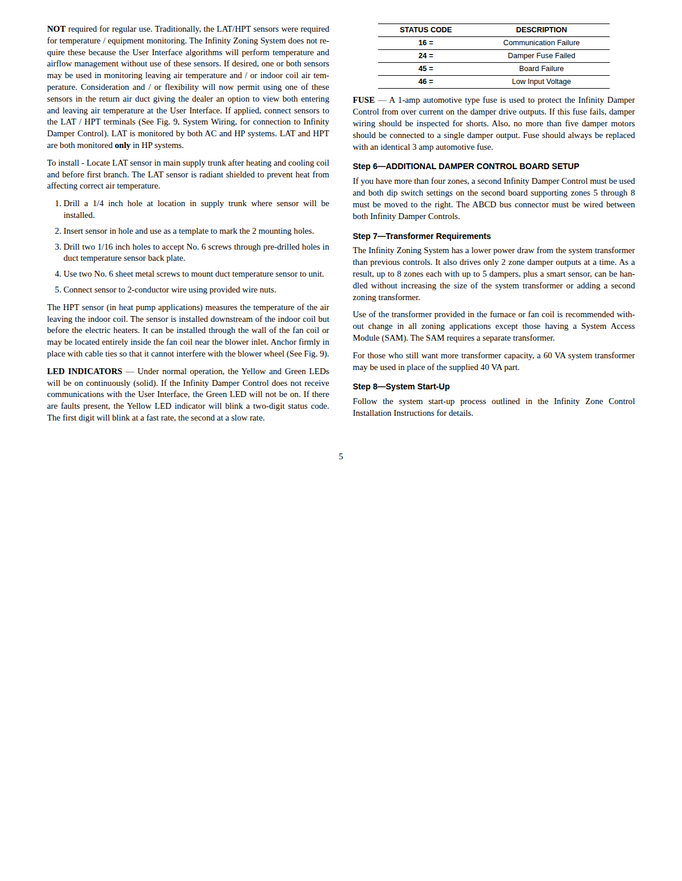NOT required for regular use. Traditionally, the LAT/HPT sensors were required for temperature / equipment monitoring. The Infinity Zoning System does not require these because the User Interface algorithms will perform temperature and airflow management without use of these sensors. If desired, one or both sensors may be used in monitoring leaving air temperature and / or indoor coil air temperature. Consideration and / or flexibility will now permit using one of these sensors in the return air duct giving the dealer an option to view both entering and leaving air temperature at the User Interface. If applied, connect sensors to the LAT / HPT terminals (See Fig. 9, System Wiring, for connection to Infinity Damper Control). LAT is monitored by both AC and HP systems. LAT and HPT are both monitored only in HP systems.
To install - Locate LAT sensor in main supply trunk after heating and cooling coil and before first branch. The LAT sensor is radiant shielded to prevent heat from affecting correct air temperature.
Drill a 1/4 inch hole at location in supply trunk where sensor will be installed.
Insert sensor in hole and use as a template to mark the 2 mounting holes.
Drill two 1/16 inch holes to accept No. 6 screws through pre-drilled holes in duct temperature sensor back plate.
Use two No. 6 sheet metal screws to mount duct temperature sensor to unit.
Connect sensor to 2-conductor wire using provided wire nuts.
The HPT sensor (in heat pump applications) measures the temperature of the air leaving the indoor coil. The sensor is installed downstream of the indoor coil but before the electric heaters. It can be installed through the wall of the fan coil or may be located entirely inside the fan coil near the blower inlet. Anchor firmly in place with cable ties so that it cannot interfere with the blower wheel (See Fig. 9).
LED INDICATORS — Under normal operation, the Yellow and Green LEDs will be on continuously (solid). If the Infinity Damper Control does not receive communications with the User Interface, the Green LED will not be on. If there are faults present, the Yellow LED indicator will blink a two-digit status code. The first digit will blink at a fast rate, the second at a slow rate.
| STATUS CODE | DESCRIPTION |
| --- | --- |
| 16 = | Communication Failure |
| 24 = | Damper Fuse Failed |
| 45 = | Board Failure |
| 46 = | Low Input Voltage |
FUSE — A 1-amp automotive type fuse is used to protect the Infinity Damper Control from over current on the damper drive outputs. If this fuse fails, damper wiring should be inspected for shorts. Also, no more than five damper motors should be connected to a single damper output. Fuse should always be replaced with an identical 3 amp automotive fuse.
Step 6—ADDITIONAL DAMPER CONTROL BOARD SETUP
If you have more than four zones, a second Infinity Damper Control must be used and both dip switch settings on the second board supporting zones 5 through 8 must be moved to the right. The ABCD bus connector must be wired between both Infinity Damper Controls.
Step 7—Transformer Requirements
The Infinity Zoning System has a lower power draw from the system transformer than previous controls. It also drives only 2 zone damper outputs at a time. As a result, up to 8 zones each with up to 5 dampers, plus a smart sensor, can be handled without increasing the size of the system transformer or adding a second zoning transformer.
Use of the transformer provided in the furnace or fan coil is recommended without change in all zoning applications except those having a System Access Module (SAM). The SAM requires a separate transformer.
For those who still want more transformer capacity, a 60 VA system transformer may be used in place of the supplied 40 VA part.
Step 8—System Start-Up
Follow the system start-up process outlined in the Infinity Zone Control Installation Instructions for details.
5